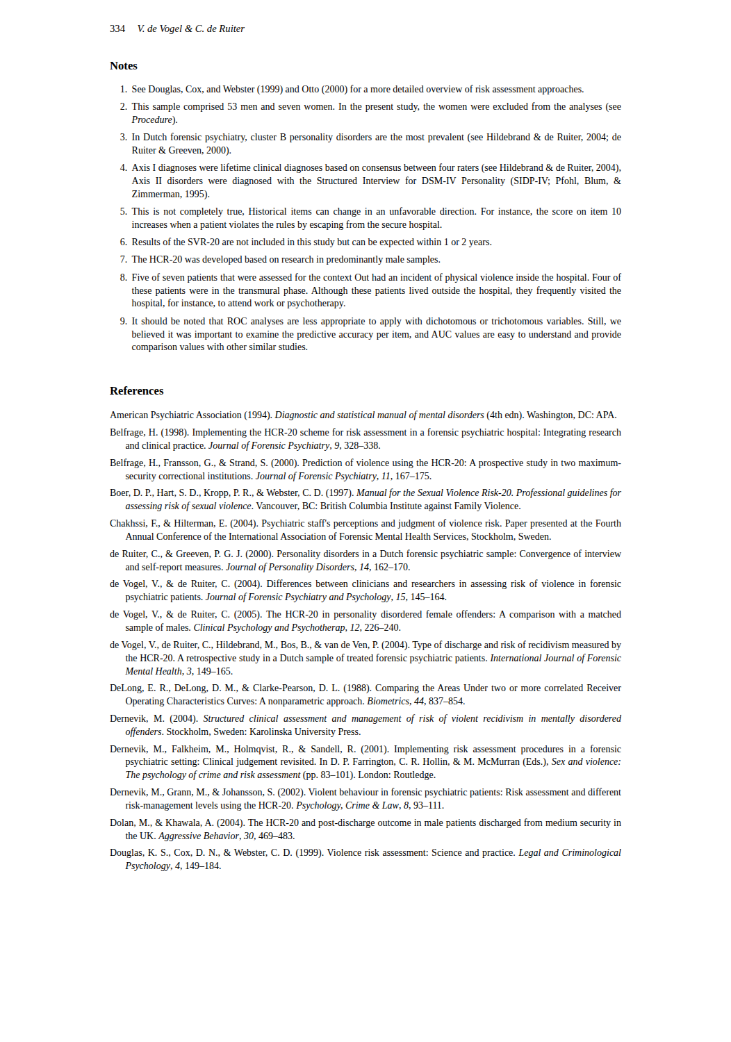334 V. de Vogel & C. de Ruiter
Notes
See Douglas, Cox, and Webster (1999) and Otto (2000) for a more detailed overview of risk assessment approaches.
This sample comprised 53 men and seven women. In the present study, the women were excluded from the analyses (see Procedure).
In Dutch forensic psychiatry, cluster B personality disorders are the most prevalent (see Hildebrand & de Ruiter, 2004; de Ruiter & Greeven, 2000).
Axis I diagnoses were lifetime clinical diagnoses based on consensus between four raters (see Hildebrand & de Ruiter, 2004), Axis II disorders were diagnosed with the Structured Interview for DSM-IV Personality (SIDP-IV; Pfohl, Blum, & Zimmerman, 1995).
This is not completely true, Historical items can change in an unfavorable direction. For instance, the score on item 10 increases when a patient violates the rules by escaping from the secure hospital.
Results of the SVR-20 are not included in this study but can be expected within 1 or 2 years.
The HCR-20 was developed based on research in predominantly male samples.
Five of seven patients that were assessed for the context Out had an incident of physical violence inside the hospital. Four of these patients were in the transmural phase. Although these patients lived outside the hospital, they frequently visited the hospital, for instance, to attend work or psychotherapy.
It should be noted that ROC analyses are less appropriate to apply with dichotomous or trichotomous variables. Still, we believed it was important to examine the predictive accuracy per item, and AUC values are easy to understand and provide comparison values with other similar studies.
References
American Psychiatric Association (1994). Diagnostic and statistical manual of mental disorders (4th edn). Washington, DC: APA.
Belfrage, H. (1998). Implementing the HCR-20 scheme for risk assessment in a forensic psychiatric hospital: Integrating research and clinical practice. Journal of Forensic Psychiatry, 9, 328–338.
Belfrage, H., Fransson, G., & Strand, S. (2000). Prediction of violence using the HCR-20: A prospective study in two maximum-security correctional institutions. Journal of Forensic Psychiatry, 11, 167–175.
Boer, D. P., Hart, S. D., Kropp, P. R., & Webster, C. D. (1997). Manual for the Sexual Violence Risk-20. Professional guidelines for assessing risk of sexual violence. Vancouver, BC: British Columbia Institute against Family Violence.
Chakhssi, F., & Hilterman, E. (2004). Psychiatric staff's perceptions and judgment of violence risk. Paper presented at the Fourth Annual Conference of the International Association of Forensic Mental Health Services, Stockholm, Sweden.
de Ruiter, C., & Greeven, P. G. J. (2000). Personality disorders in a Dutch forensic psychiatric sample: Convergence of interview and self-report measures. Journal of Personality Disorders, 14, 162–170.
de Vogel, V., & de Ruiter, C. (2004). Differences between clinicians and researchers in assessing risk of violence in forensic psychiatric patients. Journal of Forensic Psychiatry and Psychology, 15, 145–164.
de Vogel, V., & de Ruiter, C. (2005). The HCR-20 in personality disordered female offenders: A comparison with a matched sample of males. Clinical Psychology and Psychotherap, 12, 226–240.
de Vogel, V., de Ruiter, C., Hildebrand, M., Bos, B., & van de Ven, P. (2004). Type of discharge and risk of recidivism measured by the HCR-20. A retrospective study in a Dutch sample of treated forensic psychiatric patients. International Journal of Forensic Mental Health, 3, 149–165.
DeLong, E. R., DeLong, D. M., & Clarke-Pearson, D. L. (1988). Comparing the Areas Under two or more correlated Receiver Operating Characteristics Curves: A nonparametric approach. Biometrics, 44, 837–854.
Dernevik, M. (2004). Structured clinical assessment and management of risk of violent recidivism in mentally disordered offenders. Stockholm, Sweden: Karolinska University Press.
Dernevik, M., Falkheim, M., Holmqvist, R., & Sandell, R. (2001). Implementing risk assessment procedures in a forensic psychiatric setting: Clinical judgement revisited. In D. P. Farrington, C. R. Hollin, & M. McMurran (Eds.), Sex and violence: The psychology of crime and risk assessment (pp. 83–101). London: Routledge.
Dernevik, M., Grann, M., & Johansson, S. (2002). Violent behaviour in forensic psychiatric patients: Risk assessment and different risk-management levels using the HCR-20. Psychology, Crime & Law, 8, 93–111.
Dolan, M., & Khawala, A. (2004). The HCR-20 and post-discharge outcome in male patients discharged from medium security in the UK. Aggressive Behavior, 30, 469–483.
Douglas, K. S., Cox, D. N., & Webster, C. D. (1999). Violence risk assessment: Science and practice. Legal and Criminological Psychology, 4, 149–184.